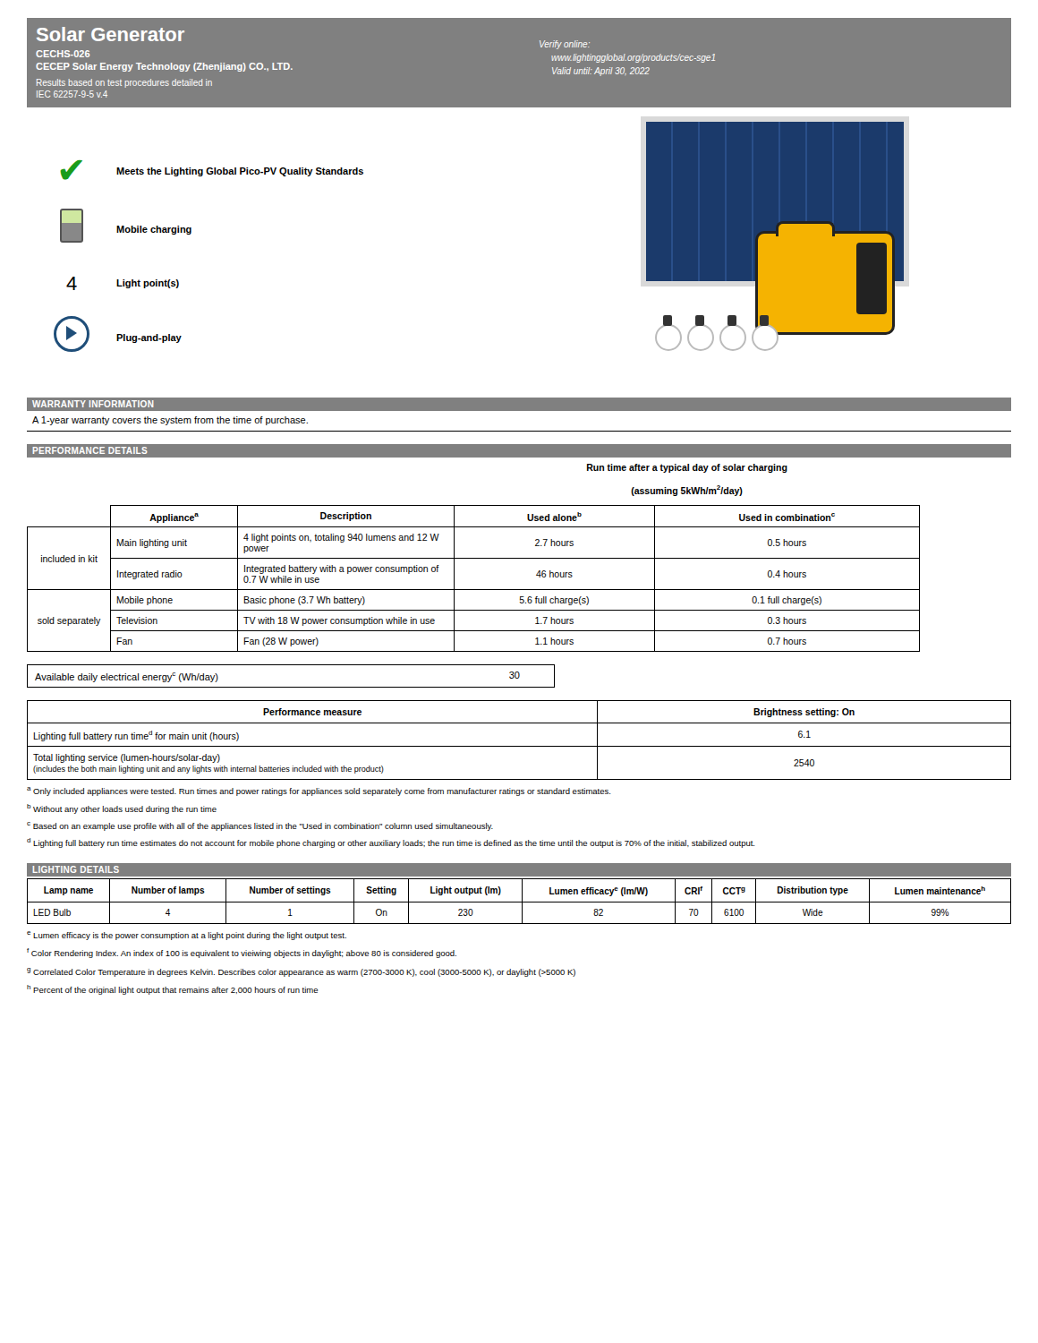Solar Generator
CECHS-026
CECEP Solar Energy Technology (Zhenjiang) CO., LTD.
Results based on test procedures detailed in
IEC 62257-9-5 v.4
Verify online:
www.lightingglobal.org/products/cec-sge1
Valid until: April 30, 2022
✔
Meets the Lighting Global Pico-PV Quality Standards
Mobile charging
4
Light point(s)
Plug-and-play
WARRANTY INFORMATION
A 1-year warranty covers the system from the time of purchase.
PERFORMANCE DETAILS
| | | | Run time after a typical day of solar charging (assuming 5kWh/m 2 /day) | |
| | Appliance a | Description | Used alone b | Used in combination c | |
| included in kit | Main lighting unit | 4 light points on, totaling 940 lumens and 12 W power | 2.7 hours | 0.5 hours | |
| Integrated radio | Integrated battery with a power consumption of 0.7 W while in use | 46 hours | 0.4 hours | |
| sold separately | Mobile phone | Basic phone (3.7 Wh battery) | 5.6 full charge(s) | 0.1 full charge(s) | |
| Television | TV with 18 W power consumption while in use | 1.7 hours | 0.3 hours | |
| Fan | Fan (28 W power) | 1.1 hours | 0.7 hours | |
Available daily electrical energyc (Wh/day) 30
| Performance measure | Brightness setting: On |
| --- | --- |
| Lighting full battery run time d for main unit (hours) | 6.1 |
| Total lighting service (lumen-hours/solar-day) (includes the both main lighting unit and any lights with internal batteries included with the product) | 2540 |
a Only included appliances were tested. Run times and power ratings for appliances sold separately come from manufacturer ratings or standard estimates.
b Without any other loads used during the run time
c Based on an example use profile with all of the appliances listed in the "Used in combination" column used simultaneously.
d Lighting full battery run time estimates do not account for mobile phone charging or other auxiliary loads; the run time is defined as the time until the output is 70% of the initial, stabilized output.
LIGHTING DETAILS
| Lamp name | Number of lamps | Number of settings | Setting | Light output (lm) | Lumen efficacy e (lm/W) | CRI f | CCT g | Distribution type | Lumen maintenance h |
| --- | --- | --- | --- | --- | --- | --- | --- | --- | --- |
| LED Bulb | 4 | 1 | On | 230 | 82 | 70 | 6100 | Wide | 99% |
e Lumen efficacy is the power consumption at a light point during the light output test.
f Color Rendering Index. An index of 100 is equivalent to vieiwing objects in daylight; above 80 is considered good.
g Correlated Color Temperature in degrees Kelvin. Describes color appearance as warm (2700-3000 K), cool (3000-5000 K), or daylight (>5000 K)
h Percent of the original light output that remains after 2,000 hours of run time